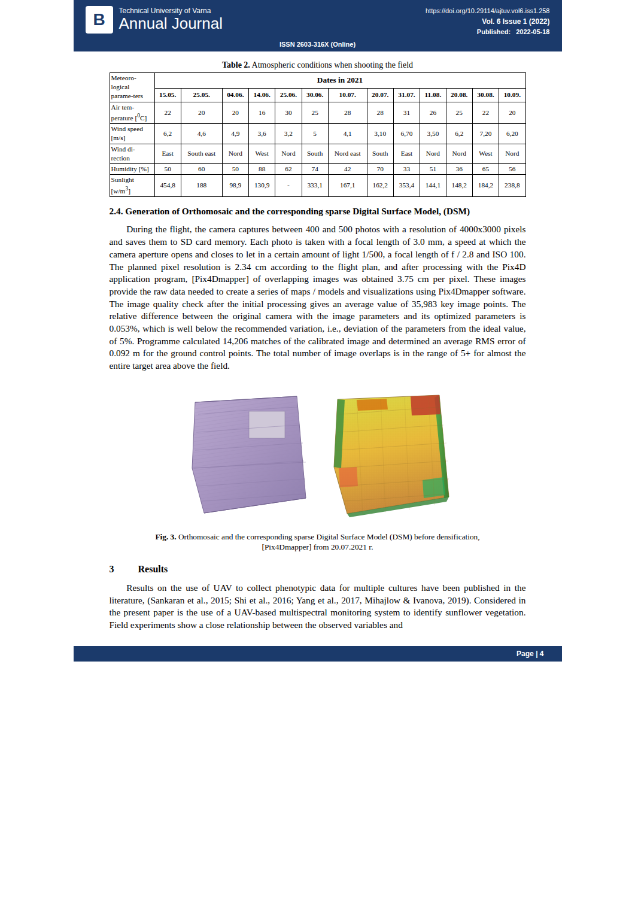B
Technical University of Varna
Annual Journal
https://doi.org/10.29114/ajtuv.vol6.iss1.258
Vol. 6 Issue 1 (2022)
Published: 2022-05-18
ISSN 2603-316X (Online)
Table 2. Atmospheric conditions when shooting the field
| Meteoro-logical parame-ters | Dates in 2021 |
| --- | --- |
| 15.05. | 25.05. | 04.06. | 14.06. | 25.06. | 30.06. | 10.07. | 20.07. | 31.07. | 11.08. | 20.08. | 30.08. | 10.09. |
| Air tem-perature [ 0 C] | 22 | 20 | 20 | 16 | 30 | 25 | 28 | 28 | 31 | 26 | 25 | 22 | 20 |
| Wind speed [m/s] | 6,2 | 4,6 | 4,9 | 3,6 | 3,2 | 5 | 4,1 | 3,10 | 6,70 | 3,50 | 6,2 | 7,20 | 6,20 |
| Wind di-rection | East | South east | Nord | West | Nord | South | Nord east | South | East | Nord | Nord | West | Nord |
| Humidity [%] | 50 | 60 | 50 | 88 | 62 | 74 | 42 | 70 | 33 | 51 | 36 | 65 | 56 |
| Sunlight [w/m 3 ] | 454,8 | 188 | 98,9 | 130,9 | - | 333,1 | 167,1 | 162,2 | 353,4 | 144,1 | 148,2 | 184,2 | 238,8 |
2.4. Generation of Orthomosaic and the corresponding sparse Digital Surface Model, (DSM)
During the flight, the camera captures between 400 and 500 photos with a resolution of 4000x3000 pixels and saves them to SD card memory. Each photo is taken with a focal length of 3.0 mm, a speed at which the camera aperture opens and closes to let in a certain amount of light 1/500, a focal length of f / 2.8 and ISO 100. The planned pixel resolution is 2.34 cm according to the flight plan, and after processing with the Pix4D application program, [Pix4Dmapper] of overlapping images was obtained 3.75 cm per pixel. These images provide the raw data needed to create a series of maps / models and visualizations using Pix4Dmapper software. The image quality check after the initial processing gives an average value of 35,983 key image points. The relative difference between the original camera with the image parameters and its optimized parameters is 0.053%, which is well below the recommended variation, i.e., deviation of the parameters from the ideal value, of 5%. Programme calculated 14,206 matches of the calibrated image and determined an average RMS error of 0.092 m for the ground control points. The total number of image overlaps is in the range of 5+ for almost the entire target area above the field.
Fig. 3. Orthomosaic and the corresponding sparse Digital Surface Model (DSM) before densification,
[Pix4Dmapper] from 20.07.2021 г.
3 Results
Results on the use of UAV to collect phenotypic data for multiple cultures have been published in the literature, (Sankaran et al., 2015; Shi et al., 2016; Yang et al., 2017, Mihajlow & Ivanova, 2019). Considered in the present paper is the use of a UAV-based multispectral monitoring system to identify sunflower vegetation. Field experiments show a close relationship between the observed variables and
Page | 4